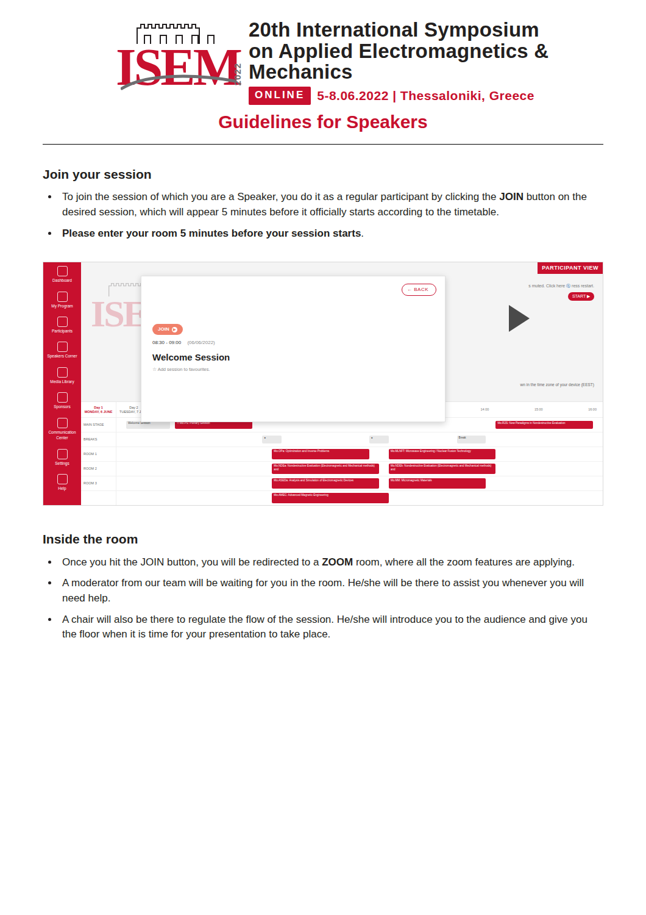ISEM2022
20th International Symposium on Applied Electromagnetics & Mechanics
ONLINE 5-8.06.2022 | Thessaloniki, Greece
Guidelines for Speakers
Join your session
To join the session of which you are a Speaker, you do it as a regular participant by clicking the JOIN button on the desired session, which will appear 5 minutes before it officially starts according to the timetable.
Please enter your room 5 minutes before your session starts.
PARTICIPANT VIEW
Dashboard
My Program
Participants
Speakers Corner
Media Library
Sponsors
Communication Center
Settings
Help
ISEM
s muted. Click here Ⓢ ress restart.
START ▶
wn in the time zone of your device (EEST)
← BACK
JOIN ▶
08:30 - 09:00 (06/06/2022)
Welcome Session
☆ Add session to favourites.
Day 1
MONDAY, 6 JUNE
Day 2
TUESDAY, 7 JUNE
08:0009:0010:0011:00 12:0013:0014:0015:0016:00
MAIN STAGE
Welcome Session
☆ Mo.PS: Plenary Session
Mo.R2S: New Paradigms in Nondestructive Evaluation
BREAKS
●
●
Break
ROOM 1
Mo.OPa: Optimization and Inverse Problems
Mo.MLNFT: Microwave Engineering / Nuclear Fusion Technology
ROOM 2
Mo.NDEa: Nondestructive Evaluation (Electromagnetic and Mechanical methods) and
Mo.NDEb: Nondestructive Evaluation (Electromagnetic and Mechanical methods) and
ROOM 3
Mo.ASEDa: Analysis and Simulation of Electromagnetic Devices
Mo.MM: Micromagnetic Materials
Mo.AMEC: Advanced Magnetic Engineering
Inside the room
Once you hit the JOIN button, you will be redirected to a ZOOM room, where all the zoom features are applying.
A moderator from our team will be waiting for you in the room. He/she will be there to assist you whenever you will need help.
A chair will also be there to regulate the flow of the session. He/she will introduce you to the audience and give you the floor when it is time for your presentation to take place.